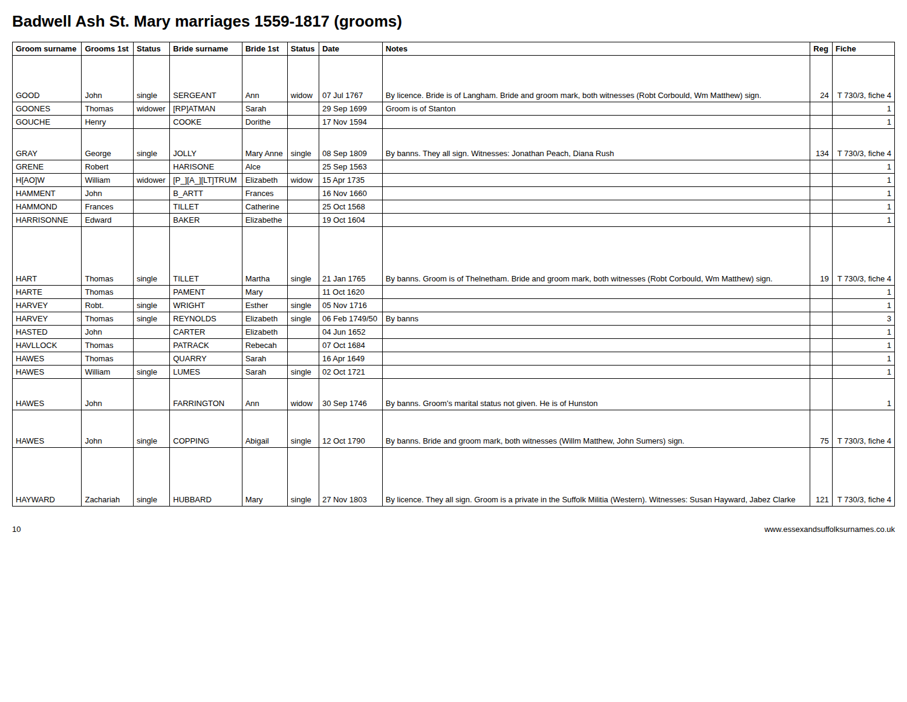Badwell Ash St. Mary marriages 1559-1817 (grooms)
| Groom surname | Grooms 1st | Status | Bride surname | Bride 1st | Status | Date | Notes | Reg | Fiche |
| --- | --- | --- | --- | --- | --- | --- | --- | --- | --- |
| GOOD | John | single | SERGEANT | Ann | widow | 07 Jul 1767 | By licence. Bride is of Langham. Bride and groom mark, both witnesses (Robt Corbould, Wm Matthew) sign. | 24 | T 730/3, fiche 4 |
| GOONES | Thomas | widower | [RP]ATMAN | Sarah | | 29 Sep 1699 | Groom is of Stanton | | 1 |
| GOUCHE | Henry | | COOKE | Dorithe | | 17 Nov 1594 | | | 1 |
| GRAY | George | single | JOLLY | Mary Anne | single | 08 Sep 1809 | By banns. They all sign. Witnesses: Jonathan Peach, Diana Rush | 134 | T 730/3, fiche 4 |
| GRENE | Robert | | HARISONE | Alce | | 25 Sep 1563 | | | 1 |
| H[AO]W | William | widower | [P_][A_][LT]TRUM | Elizabeth | widow | 15 Apr 1735 | | | 1 |
| HAMMENT | John | | B_ARTT | Frances | | 16 Nov 1660 | | | 1 |
| HAMMOND | Frances | | TILLET | Catherine | | 25 Oct 1568 | | | 1 |
| HARRISONNE | Edward | | BAKER | Elizabethe | | 19 Oct 1604 | | | 1 |
| HART | Thomas | single | TILLET | Martha | single | 21 Jan 1765 | By banns. Groom is of Thelnetham. Bride and groom mark, both witnesses (Robt Corbould, Wm Matthew) sign. | 19 | T 730/3, fiche 4 |
| HARTE | Thomas | | PAMENT | Mary | | 11 Oct 1620 | | | 1 |
| HARVEY | Robt. | single | WRIGHT | Esther | single | 05 Nov 1716 | | | 1 |
| HARVEY | Thomas | single | REYNOLDS | Elizabeth | single | 06 Feb 1749/50 | By banns | | 3 |
| HASTED | John | | CARTER | Elizabeth | | 04 Jun 1652 | | | 1 |
| HAVLLOCK | Thomas | | PATRACK | Rebecah | | 07 Oct 1684 | | | 1 |
| HAWES | Thomas | | QUARRY | Sarah | | 16 Apr 1649 | | | 1 |
| HAWES | William | single | LUMES | Sarah | single | 02 Oct 1721 | | | 1 |
| HAWES | John | | FARRINGTON | Ann | widow | 30 Sep 1746 | By banns. Groom's marital status not given. He is of Hunston | | 1 |
| HAWES | John | single | COPPING | Abigail | single | 12 Oct 1790 | By banns. Bride and groom mark, both witnesses (Willm Matthew, John Sumers) sign. | 75 | T 730/3, fiche 4 |
| HAYWARD | Zachariah | single | HUBBARD | Mary | single | 27 Nov 1803 | By licence. They all sign. Groom is a private in the Suffolk Militia (Western). Witnesses: Susan Hayward, Jabez Clarke | 121 | T 730/3, fiche 4 |
10
www.essexandsuffolksurnames.co.uk